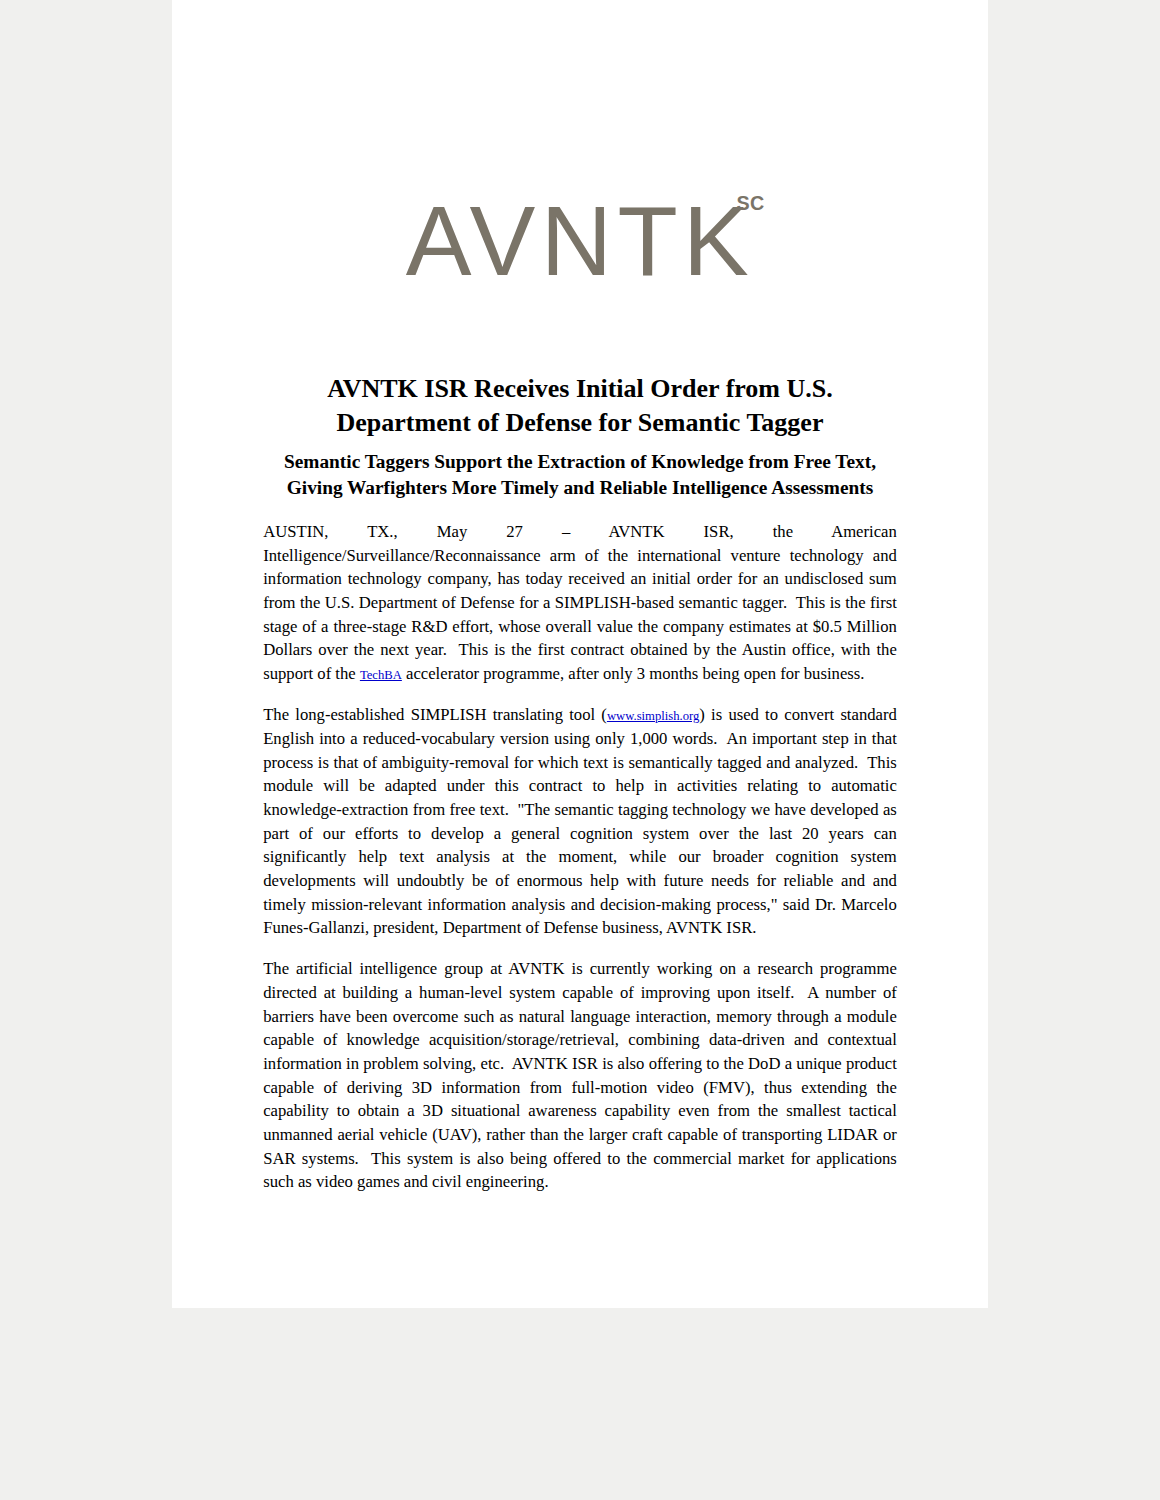AVNTKSC
AVNTK ISR Receives Initial Order from U.S. Department of Defense for Semantic Tagger
Semantic Taggers Support the Extraction of Knowledge from Free Text, Giving Warfighters More Timely and Reliable Intelligence Assessments
AUSTIN, TX., May 27 – AVNTK ISR, the American Intelligence/Surveillance/Reconnaissance arm of the international venture technology and information technology company, has today received an initial order for an undisclosed sum from the U.S. Department of Defense for a SIMPLISH-based semantic tagger. This is the first stage of a three-stage R&D effort, whose overall value the company estimates at $0.5 Million Dollars over the next year. This is the first contract obtained by the Austin office, with the support of the TechBA accelerator programme, after only 3 months being open for business.
The long-established SIMPLISH translating tool (www.simplish.org) is used to convert standard English into a reduced-vocabulary version using only 1,000 words. An important step in that process is that of ambiguity-removal for which text is semantically tagged and analyzed. This module will be adapted under this contract to help in activities relating to automatic knowledge-extraction from free text. "The semantic tagging technology we have developed as part of our efforts to develop a general cognition system over the last 20 years can significantly help text analysis at the moment, while our broader cognition system developments will undoubtly be of enormous help with future needs for reliable and and timely mission-relevant information analysis and decision-making process," said Dr. Marcelo Funes-Gallanzi, president, Department of Defense business, AVNTK ISR.
The artificial intelligence group at AVNTK is currently working on a research programme directed at building a human-level system capable of improving upon itself. A number of barriers have been overcome such as natural language interaction, memory through a module capable of knowledge acquisition/storage/retrieval, combining data-driven and contextual information in problem solving, etc. AVNTK ISR is also offering to the DoD a unique product capable of deriving 3D information from full-motion video (FMV), thus extending the capability to obtain a 3D situational awareness capability even from the smallest tactical unmanned aerial vehicle (UAV), rather than the larger craft capable of transporting LIDAR or SAR systems. This system is also being offered to the commercial market for applications such as video games and civil engineering.